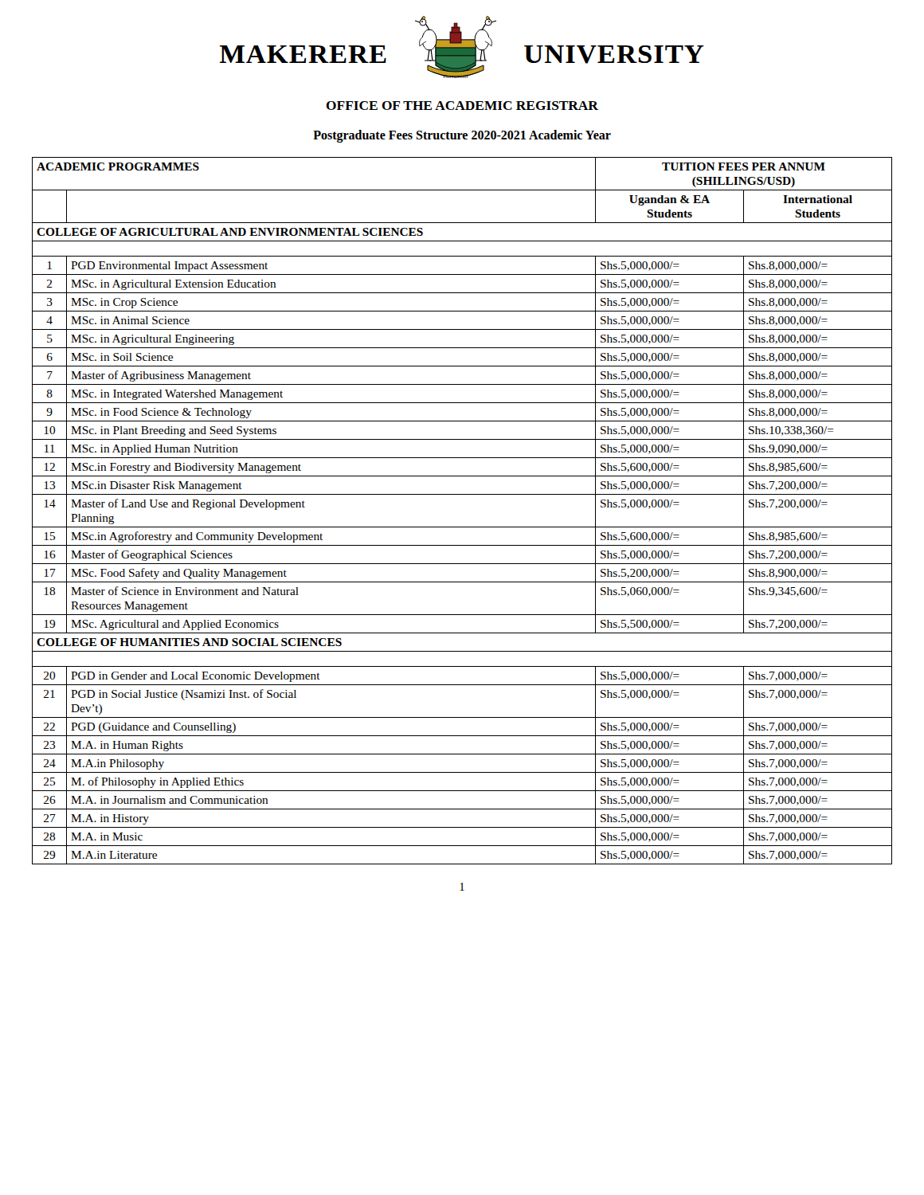MAKERERE PRO FUTURO UNIVERSITY
OFFICE OF THE ACADEMIC REGISTRAR
Postgraduate Fees Structure 2020-2021 Academic Year
| ACADEMIC PROGRAMMES | TUITION FEES PER ANNUM (SHILLINGS/USD) |
| --- | --- |
| | | Ugandan & EA Students | International Students |
| COLLEGE OF AGRICULTURAL AND ENVIRONMENTAL SCIENCES |
| 1 | PGD Environmental Impact Assessment | Shs.5,000,000/= | Shs.8,000,000/= |
| 2 | MSc. in Agricultural Extension Education | Shs.5,000,000/= | Shs.8,000,000/= |
| 3 | MSc. in Crop Science | Shs.5,000,000/= | Shs.8,000,000/= |
| 4 | MSc. in Animal Science | Shs.5,000,000/= | Shs.8,000,000/= |
| 5 | MSc. in Agricultural Engineering | Shs.5,000,000/= | Shs.8,000,000/= |
| 6 | MSc. in Soil Science | Shs.5,000,000/= | Shs.8,000,000/= |
| 7 | Master of Agribusiness Management | Shs.5,000,000/= | Shs.8,000,000/= |
| 8 | MSc. in Integrated Watershed Management | Shs.5,000,000/= | Shs.8,000,000/= |
| 9 | MSc. in Food Science & Technology | Shs.5,000,000/= | Shs.8,000,000/= |
| 10 | MSc. in Plant Breeding and Seed Systems | Shs.5,000,000/= | Shs.10,338,360/= |
| 11 | MSc. in Applied Human Nutrition | Shs.5,000,000/= | Shs.9,090,000/= |
| 12 | MSc.in Forestry and Biodiversity Management | Shs.5,600,000/= | Shs.8,985,600/= |
| 13 | MSc.in Disaster Risk Management | Shs.5,000,000/= | Shs.7,200,000/= |
| 14 | Master of Land Use and Regional Development Planning | Shs.5,000,000/= | Shs.7,200,000/= |
| 15 | MSc.in Agroforestry and Community Development | Shs.5,600,000/= | Shs.8,985,600/= |
| 16 | Master of Geographical Sciences | Shs.5,000,000/= | Shs.7,200,000/= |
| 17 | MSc. Food Safety and Quality Management | Shs.5,200,000/= | Shs.8,900,000/= |
| 18 | Master of Science in Environment and Natural Resources Management | Shs.5,060,000/= | Shs.9,345,600/= |
| 19 | MSc. Agricultural and Applied Economics | Shs.5,500,000/= | Shs.7,200,000/= |
| COLLEGE OF HUMANITIES AND SOCIAL SCIENCES |
| 20 | PGD in Gender and Local Economic Development | Shs.5,000,000/= | Shs.7,000,000/= |
| 21 | PGD in Social Justice (Nsamizi Inst. of Social Dev’t) | Shs.5,000,000/= | Shs.7,000,000/= |
| 22 | PGD (Guidance and Counselling) | Shs.5,000,000/= | Shs.7,000,000/= |
| 23 | M.A. in Human Rights | Shs.5,000,000/= | Shs.7,000,000/= |
| 24 | M.A.in Philosophy | Shs.5,000,000/= | Shs.7,000,000/= |
| 25 | M. of Philosophy in Applied Ethics | Shs.5,000,000/= | Shs.7,000,000/= |
| 26 | M.A. in Journalism and Communication | Shs.5,000,000/= | Shs.7,000,000/= |
| 27 | M.A. in History | Shs.5,000,000/= | Shs.7,000,000/= |
| 28 | M.A. in Music | Shs.5,000,000/= | Shs.7,000,000/= |
| 29 | M.A.in Literature | Shs.5,000,000/= | Shs.7,000,000/= |
1